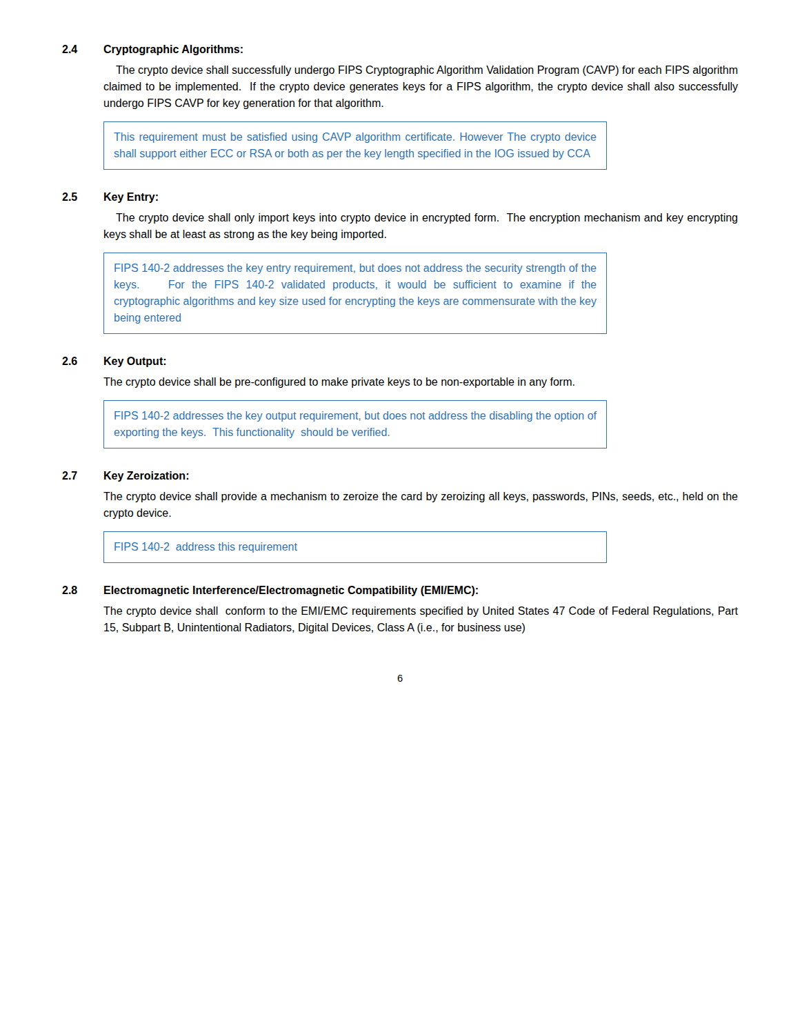2.4 Cryptographic Algorithms:
The crypto device shall successfully undergo FIPS Cryptographic Algorithm Validation Program (CAVP) for each FIPS algorithm claimed to be implemented. If the crypto device generates keys for a FIPS algorithm, the crypto device shall also successfully undergo FIPS CAVP for key generation for that algorithm.
This requirement must be satisfied using CAVP algorithm certificate. However The crypto device shall support either ECC or RSA or both as per the key length specified in the IOG issued by CCA
2.5 Key Entry:
The crypto device shall only import keys into crypto device in encrypted form. The encryption mechanism and key encrypting keys shall be at least as strong as the key being imported.
FIPS 140-2 addresses the key entry requirement, but does not address the security strength of the keys. For the FIPS 140-2 validated products, it would be sufficient to examine if the cryptographic algorithms and key size used for encrypting the keys are commensurate with the key being entered
2.6 Key Output:
The crypto device shall be pre-configured to make private keys to be non-exportable in any form.
FIPS 140-2 addresses the key output requirement, but does not address the disabling the option of exporting the keys. This functionality should be verified.
2.7 Key Zeroization:
The crypto device shall provide a mechanism to zeroize the card by zeroizing all keys, passwords, PINs, seeds, etc., held on the crypto device.
FIPS 140-2 address this requirement
2.8 Electromagnetic Interference/Electromagnetic Compatibility (EMI/EMC):
The crypto device shall conform to the EMI/EMC requirements specified by United States 47 Code of Federal Regulations, Part 15, Subpart B, Unintentional Radiators, Digital Devices, Class A (i.e., for business use)
6